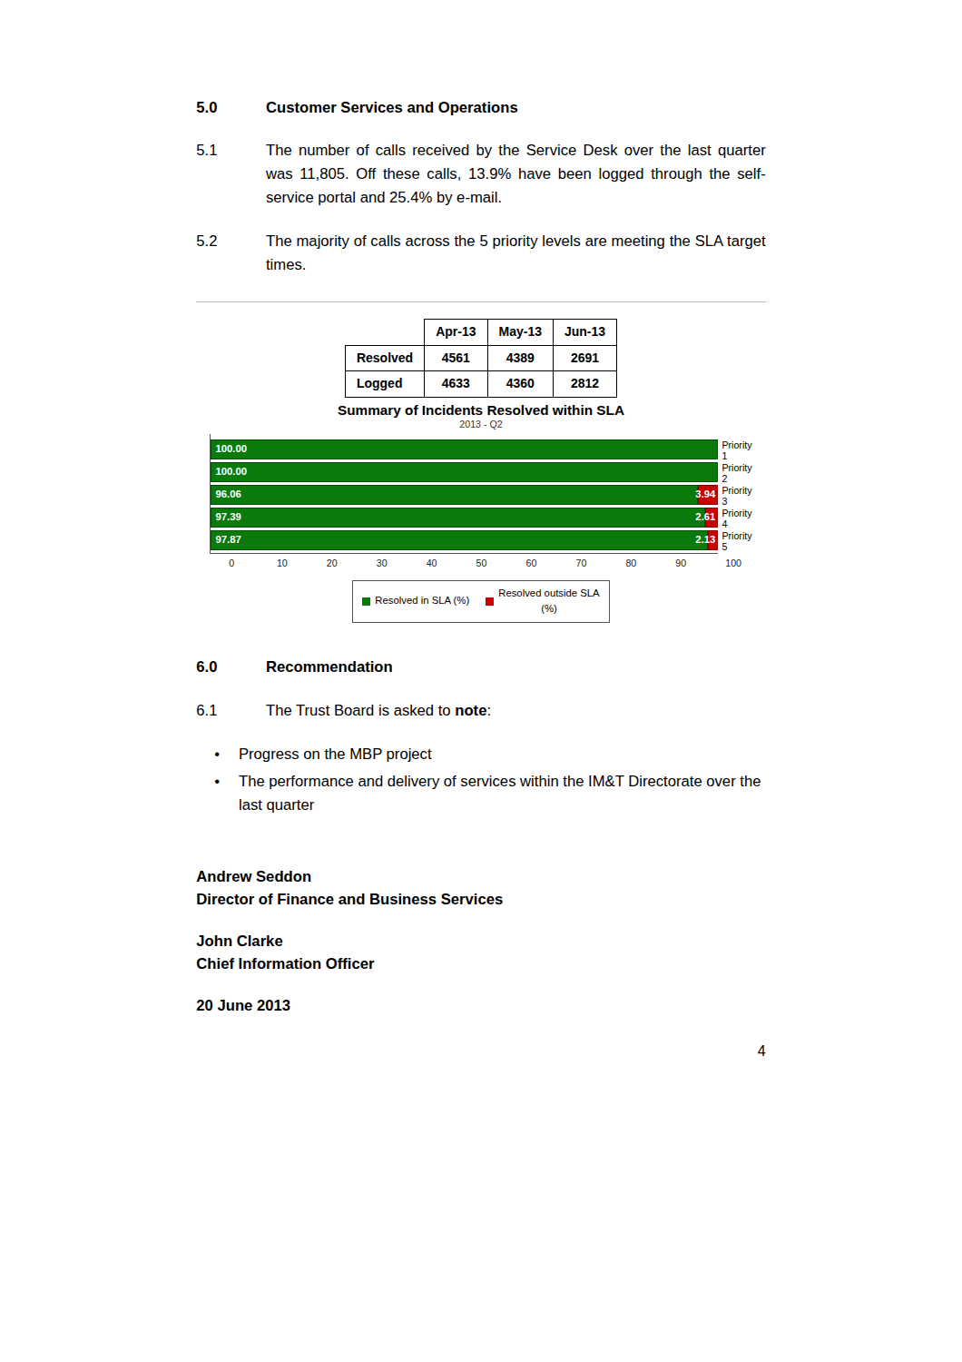5.0 Customer Services and Operations
5.1
The number of calls received by the Service Desk over the last quarter was 11,805. Off these calls, 13.9% have been logged through the self-service portal and 25.4% by e-mail.
5.2
The majority of calls across the 5 priority levels are meeting the SLA target times.
| | Apr-13 | May-13 | Jun-13 |
| --- | --- | --- | --- |
| Resolved | 4561 | 4389 | 2691 |
| Logged | 4633 | 4360 | 2812 |
Summary of Incidents Resolved within SLA
2013 - Q2
100.00
100.00
96.06
3.94
97.39
2.61
97.87
2.13
Priority
1
Priority
2
Priority
3
Priority
4
Priority
5
0102030405060708090100
Resolved in SLA (%)
Resolved outside SLA
(%)
6.0 Recommendation
6.1
The Trust Board is asked to note:
Progress on the MBP project
The performance and delivery of services within the IM&T Directorate over the last quarter
Andrew Seddon
Director of Finance and Business Services
John Clarke
Chief Information Officer
20 June 2013
4